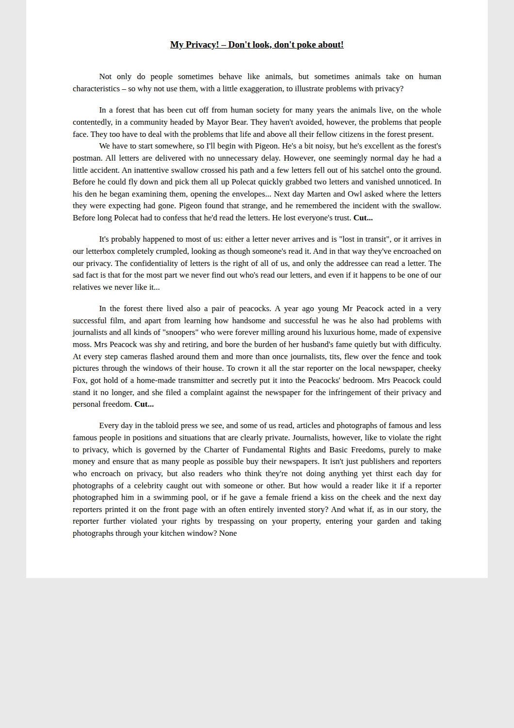My Privacy! – Don't look, don't poke about!
Not only do people sometimes behave like animals, but sometimes animals take on human characteristics – so why not use them, with a little exaggeration, to illustrate problems with privacy?
In a forest that has been cut off from human society for many years the animals live, on the whole contentedly, in a community headed by Mayor Bear. They haven't avoided, however, the problems that people face. They too have to deal with the problems that life and above all their fellow citizens in the forest present.
We have to start somewhere, so I'll begin with Pigeon. He's a bit noisy, but he's excellent as the forest's postman. All letters are delivered with no unnecessary delay. However, one seemingly normal day he had a little accident. An inattentive swallow crossed his path and a few letters fell out of his satchel onto the ground. Before he could fly down and pick them all up Polecat quickly grabbed two letters and vanished unnoticed. In his den he began examining them, opening the envelopes... Next day Marten and Owl asked where the letters they were expecting had gone. Pigeon found that strange, and he remembered the incident with the swallow. Before long Polecat had to confess that he'd read the letters. He lost everyone's trust. Cut...
It's probably happened to most of us: either a letter never arrives and is "lost in transit", or it arrives in our letterbox completely crumpled, looking as though someone's read it. And in that way they've encroached on our privacy. The confidentiality of letters is the right of all of us, and only the addressee can read a letter. The sad fact is that for the most part we never find out who's read our letters, and even if it happens to be one of our relatives we never like it...
In the forest there lived also a pair of peacocks. A year ago young Mr Peacock acted in a very successful film, and apart from learning how handsome and successful he was he also had problems with journalists and all kinds of "snoopers" who were forever milling around his luxurious home, made of expensive moss. Mrs Peacock was shy and retiring, and bore the burden of her husband's fame quietly but with difficulty. At every step cameras flashed around them and more than once journalists, tits, flew over the fence and took pictures through the windows of their house. To crown it all the star reporter on the local newspaper, cheeky Fox, got hold of a home-made transmitter and secretly put it into the Peacocks' bedroom. Mrs Peacock could stand it no longer, and she filed a complaint against the newspaper for the infringement of their privacy and personal freedom. Cut...
Every day in the tabloid press we see, and some of us read, articles and photographs of famous and less famous people in positions and situations that are clearly private. Journalists, however, like to violate the right to privacy, which is governed by the Charter of Fundamental Rights and Basic Freedoms, purely to make money and ensure that as many people as possible buy their newspapers. It isn't just publishers and reporters who encroach on privacy, but also readers who think they're not doing anything yet thirst each day for photographs of a celebrity caught out with someone or other. But how would a reader like it if a reporter photographed him in a swimming pool, or if he gave a female friend a kiss on the cheek and the next day reporters printed it on the front page with an often entirely invented story? And what if, as in our story, the reporter further violated your rights by trespassing on your property, entering your garden and taking photographs through your kitchen window? None